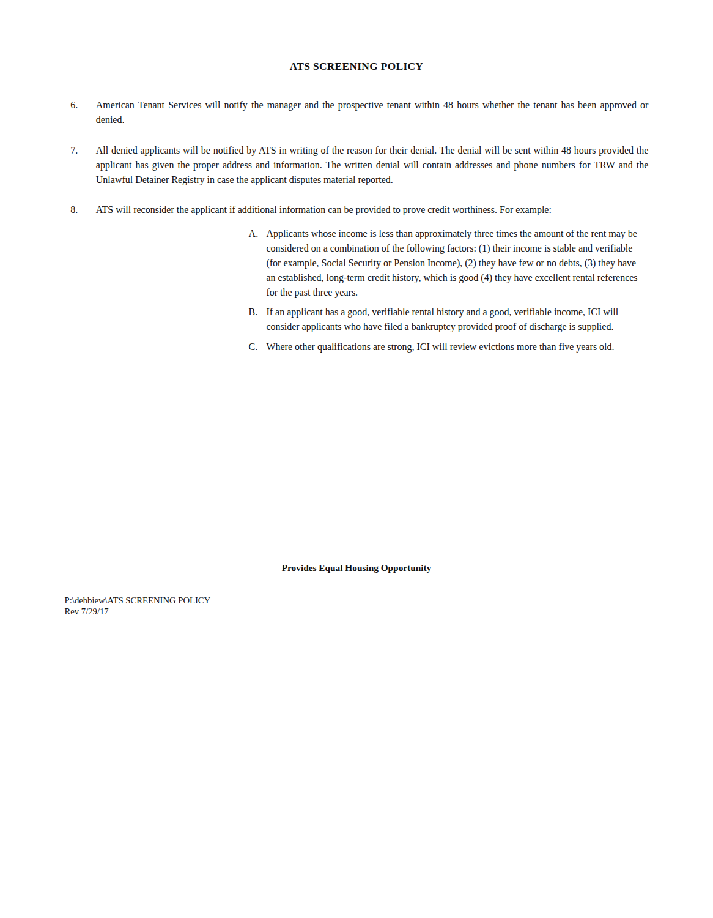ATS SCREENING POLICY
6. American Tenant Services will notify the manager and the prospective tenant within 48 hours whether the tenant has been approved or denied.
7. All denied applicants will be notified by ATS in writing of the reason for their denial. The denial will be sent within 48 hours provided the applicant has given the proper address and information. The written denial will contain addresses and phone numbers for TRW and the Unlawful Detainer Registry in case the applicant disputes material reported.
8. ATS will reconsider the applicant if additional information can be provided to prove credit worthiness. For example:
A. Applicants whose income is less than approximately three times the amount of the rent may be considered on a combination of the following factors: (1) their income is stable and verifiable (for example, Social Security or Pension Income), (2) they have few or no debts, (3) they have an established, long-term credit history, which is good (4) they have excellent rental references for the past three years.
B. If an applicant has a good, verifiable rental history and a good, verifiable income, ICI will consider applicants who have filed a bankruptcy provided proof of discharge is supplied.
C. Where other qualifications are strong, ICI will review evictions more than five years old.
Provides Equal Housing Opportunity
P:\debbiew\ATS SCREENING POLICY
Rev 7/29/17